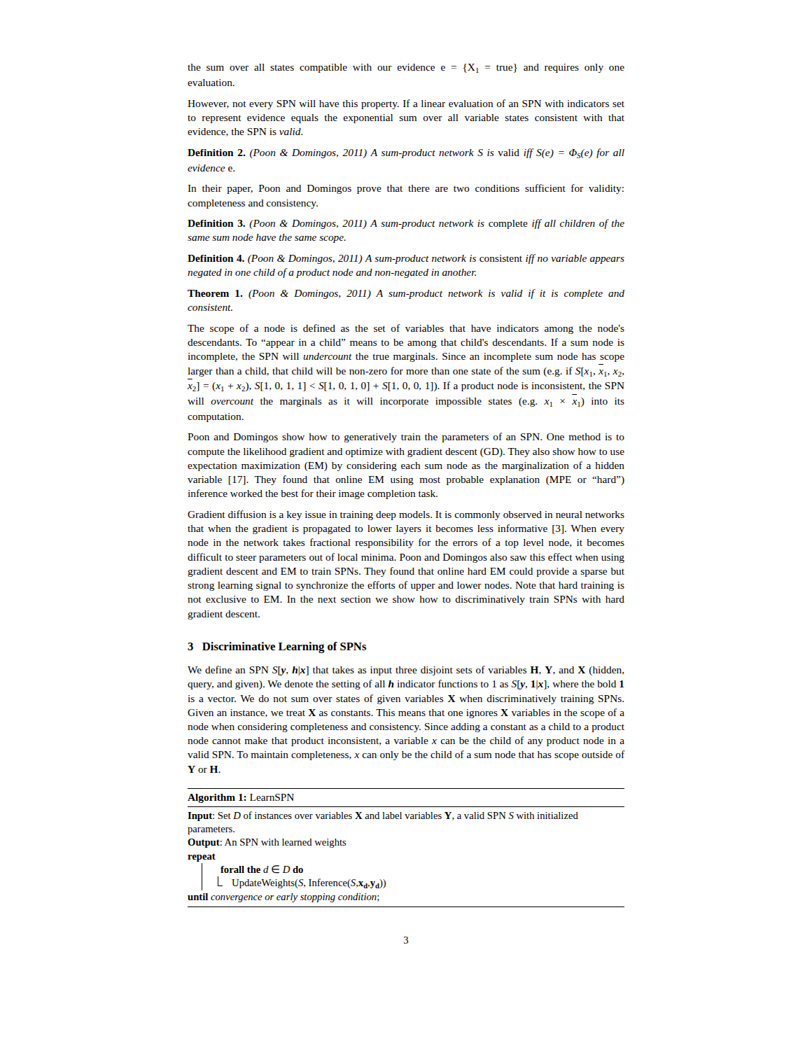the sum over all states compatible with our evidence e = {X1 = true} and requires only one evaluation.
However, not every SPN will have this property. If a linear evaluation of an SPN with indicators set to represent evidence equals the exponential sum over all variable states consistent with that evidence, the SPN is valid.
Definition 2. (Poon & Domingos, 2011) A sum-product network S is valid iff S(e) = ΦS(e) for all evidence e.
In their paper, Poon and Domingos prove that there are two conditions sufficient for validity: completeness and consistency.
Definition 3. (Poon & Domingos, 2011) A sum-product network is complete iff all children of the same sum node have the same scope.
Definition 4. (Poon & Domingos, 2011) A sum-product network is consistent iff no variable appears negated in one child of a product node and non-negated in another.
Theorem 1. (Poon & Domingos, 2011) A sum-product network is valid if it is complete and consistent.
The scope of a node is defined as the set of variables that have indicators among the node's descendants. To “appear in a child” means to be among that child's descendants. If a sum node is incomplete, the SPN will undercount the true marginals. Since an incomplete sum node has scope larger than a child, that child will be non-zero for more than one state of the sum (e.g. if S[x1, x1, x2, x2] = (x1 + x2), S[1, 0, 1, 1] < S[1, 0, 1, 0] + S[1, 0, 0, 1]). If a product node is inconsistent, the SPN will overcount the marginals as it will incorporate impossible states (e.g. x1 × x1) into its computation.
Poon and Domingos show how to generatively train the parameters of an SPN. One method is to compute the likelihood gradient and optimize with gradient descent (GD). They also show how to use expectation maximization (EM) by considering each sum node as the marginalization of a hidden variable [17]. They found that online EM using most probable explanation (MPE or “hard”) inference worked the best for their image completion task.
Gradient diffusion is a key issue in training deep models. It is commonly observed in neural networks that when the gradient is propagated to lower layers it becomes less informative [3]. When every node in the network takes fractional responsibility for the errors of a top level node, it becomes difficult to steer parameters out of local minima. Poon and Domingos also saw this effect when using gradient descent and EM to train SPNs. They found that online hard EM could provide a sparse but strong learning signal to synchronize the efforts of upper and lower nodes. Note that hard training is not exclusive to EM. In the next section we show how to discriminatively train SPNs with hard gradient descent.
3 Discriminative Learning of SPNs
We define an SPN S[y, h|x] that takes as input three disjoint sets of variables H, Y, and X (hidden, query, and given). We denote the setting of all h indicator functions to 1 as S[y, 1|x], where the bold 1 is a vector. We do not sum over states of given variables X when discriminatively training SPNs. Given an instance, we treat X as constants. This means that one ignores X variables in the scope of a node when considering completeness and consistency. Since adding a constant as a child to a product node cannot make that product inconsistent, a variable x can be the child of any product node in a valid SPN. To maintain completeness, x can only be the child of a sum node that has scope outside of Y or H.
Algorithm 1: LearnSPN
Input: Set D of instances over variables X and label variables Y, a valid SPN S with initialized parameters.
Output: An SPN with learned weights
repeat
forall the d ∈ D do
UpdateWeights(S, Inference(S,xd,yd))
until convergence or early stopping condition;
3